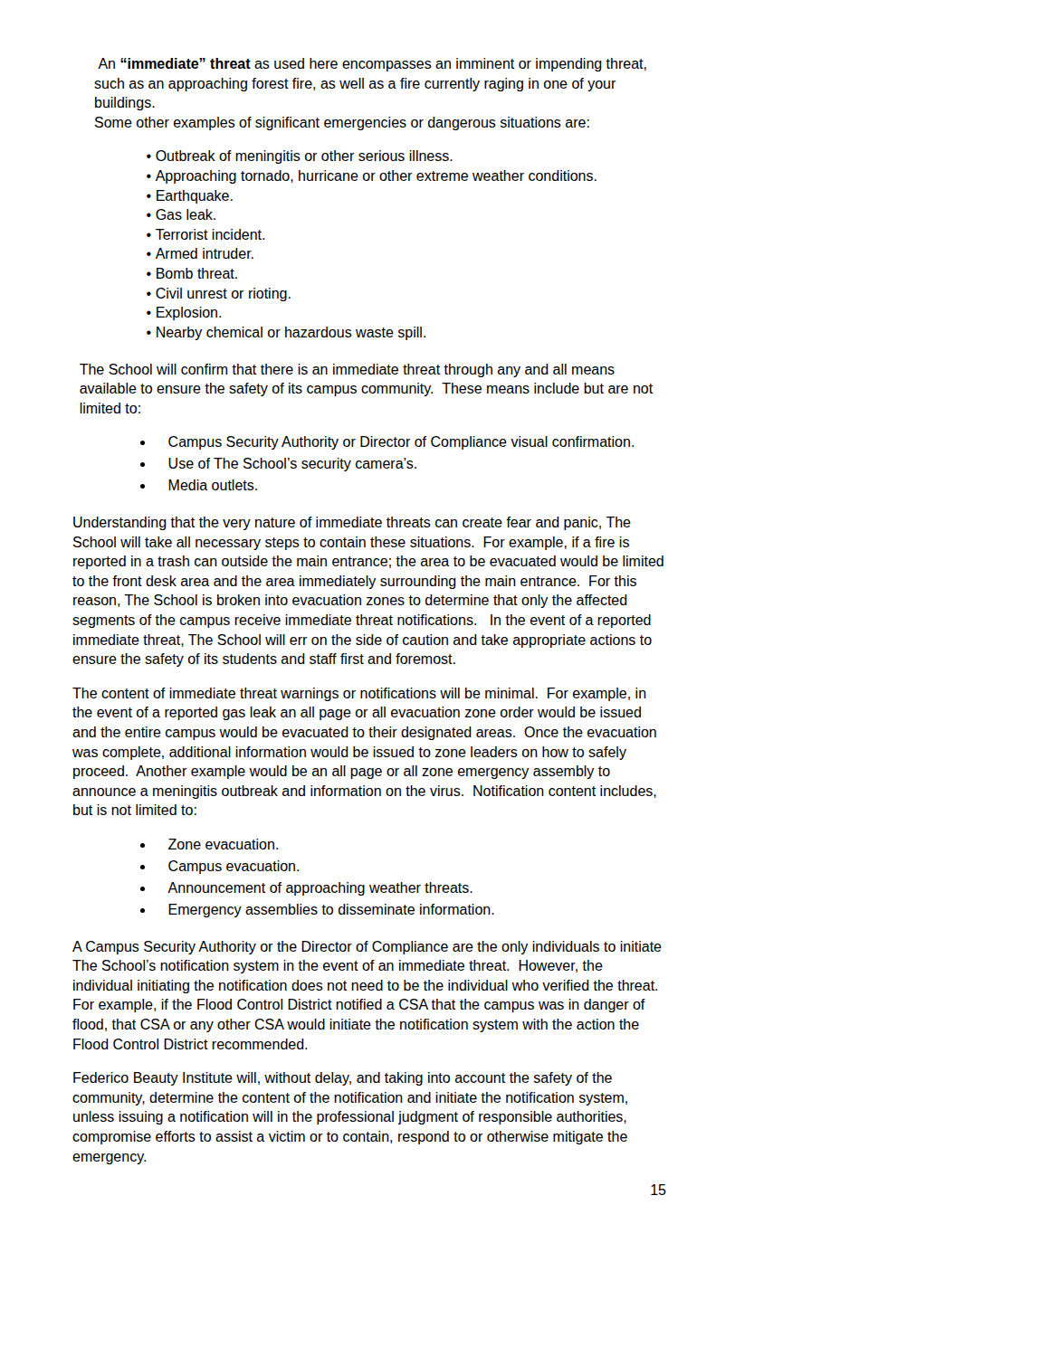An “immediate” threat as used here encompasses an imminent or impending threat, such as an approaching forest fire, as well as a fire currently raging in one of your buildings.
Some other examples of significant emergencies or dangerous situations are:
Outbreak of meningitis or other serious illness.
Approaching tornado, hurricane or other extreme weather conditions.
Earthquake.
Gas leak.
Terrorist incident.
Armed intruder.
Bomb threat.
Civil unrest or rioting.
Explosion.
Nearby chemical or hazardous waste spill.
The School will confirm that there is an immediate threat through any and all means available to ensure the safety of its campus community. These means include but are not limited to:
Campus Security Authority or Director of Compliance visual confirmation.
Use of The School’s security camera’s.
Media outlets.
Understanding that the very nature of immediate threats can create fear and panic, The School will take all necessary steps to contain these situations. For example, if a fire is reported in a trash can outside the main entrance; the area to be evacuated would be limited to the front desk area and the area immediately surrounding the main entrance. For this reason, The School is broken into evacuation zones to determine that only the affected segments of the campus receive immediate threat notifications. In the event of a reported immediate threat, The School will err on the side of caution and take appropriate actions to ensure the safety of its students and staff first and foremost.
The content of immediate threat warnings or notifications will be minimal. For example, in the event of a reported gas leak an all page or all evacuation zone order would be issued and the entire campus would be evacuated to their designated areas. Once the evacuation was complete, additional information would be issued to zone leaders on how to safely proceed. Another example would be an all page or all zone emergency assembly to announce a meningitis outbreak and information on the virus. Notification content includes, but is not limited to:
Zone evacuation.
Campus evacuation.
Announcement of approaching weather threats.
Emergency assemblies to disseminate information.
A Campus Security Authority or the Director of Compliance are the only individuals to initiate The School’s notification system in the event of an immediate threat. However, the individual initiating the notification does not need to be the individual who verified the threat. For example, if the Flood Control District notified a CSA that the campus was in danger of flood, that CSA or any other CSA would initiate the notification system with the action the Flood Control District recommended.
Federico Beauty Institute will, without delay, and taking into account the safety of the community, determine the content of the notification and initiate the notification system, unless issuing a notification will in the professional judgment of responsible authorities, compromise efforts to assist a victim or to contain, respond to or otherwise mitigate the emergency.
15